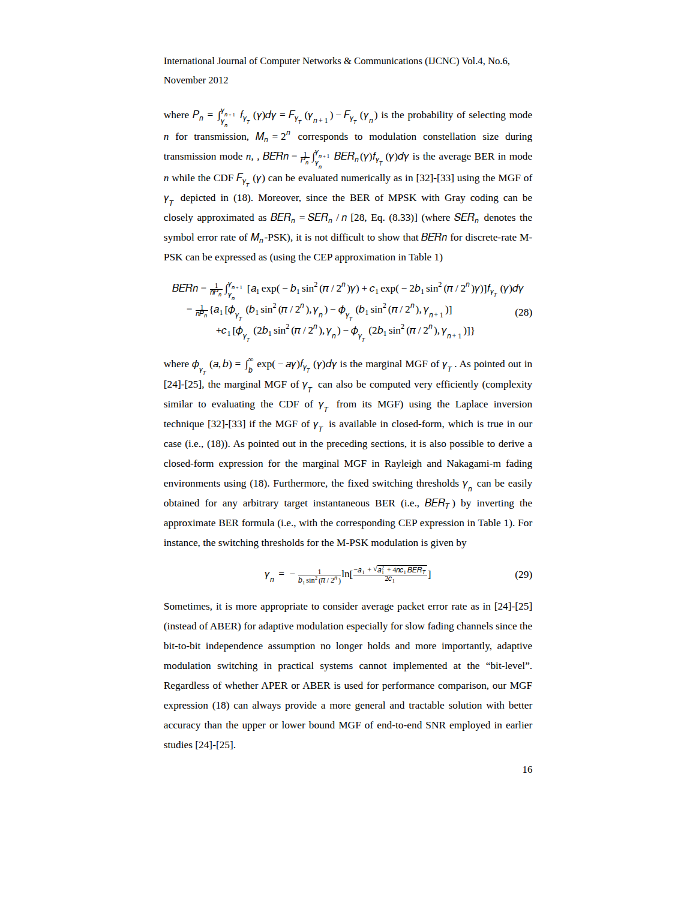International Journal of Computer Networks & Communications (IJCNC) Vol.4, No.6, November 2012
where Pn = ∫γnγn+1 fγT (γ) dγ = FγT (γn+1) − FγT (γn) is the probability of selecting mode n for transmission, Mn=2n corresponds to modulation constellation size during transmission mode n, , BERn‾ = 1Pn ∫γnγn+1 BERn (γ) fγT (γ) dγ is the average BER in mode n while the CDF FγT (γ) can be evaluated numerically as in [32]-[33] using the MGF of γT depicted in (18). Moreover, since the BER of MPSK with Gray coding can be closely approximated as BERn=SERn/n [28, Eq. (8.33)] (where SERn denotes the symbol error rate of Mn-PSK), it is not difficult to show that BERn‾ for discrete-rate M-PSK can be expressed as (using the CEP approximation in Table 1)
(28)
BERn‾ = 1nPn ∫γnγn+1 [ a1 exp ( −b1 sin2 (π/2n) γ ) + c1 exp ( −2b1 sin2 (π/2n) γ ) ] fγT (γ) dγ
= 1nPn { a1 [ ϕγT ( b1 sin2 (π/2n) , γn ) − ϕγT ( b1 sin2 (π/2n) , γn+1 ) ]
+ c1 [ ϕγT ( 2b1 sin2 (π/2n) , γn ) − ϕγT ( 2b1 sin2 (π/2n) , γn+1 ) ] }
where ϕγT (a,b) = ∫b∞ exp(−aγ) fγT (γ) dγ is the marginal MGF of γT. As pointed out in [24]-[25], the marginal MGF of γT can also be computed very efficiently (complexity similar to evaluating the CDF of γT from its MGF) using the Laplace inversion technique [32]-[33] if the MGF of γT is available in closed-form, which is true in our case (i.e., (18)). As pointed out in the preceding sections, it is also possible to derive a closed-form expression for the marginal MGF in Rayleigh and Nakagami-m fading environments using (18). Furthermore, the fixed switching thresholds γn can be easily obtained for any arbitrary target instantaneous BER (i.e., BERT) by inverting the approximate BER formula (i.e., with the corresponding CEP expression in Table 1). For instance, the switching thresholds for the M-PSK modulation is given by
(29) γn = − 1 b1 sin2 (π/2n) ln [ −a1 + a12 + 4nc1 BERT 2c1 ]
Sometimes, it is more appropriate to consider average packet error rate as in [24]-[25] (instead of ABER) for adaptive modulation especially for slow fading channels since the bit-to-bit independence assumption no longer holds and more importantly, adaptive modulation switching in practical systems cannot implemented at the “bit-level”. Regardless of whether APER or ABER is used for performance comparison, our MGF expression (18) can always provide a more general and tractable solution with better accuracy than the upper or lower bound MGF of end-to-end SNR employed in earlier studies [24]-[25].
16